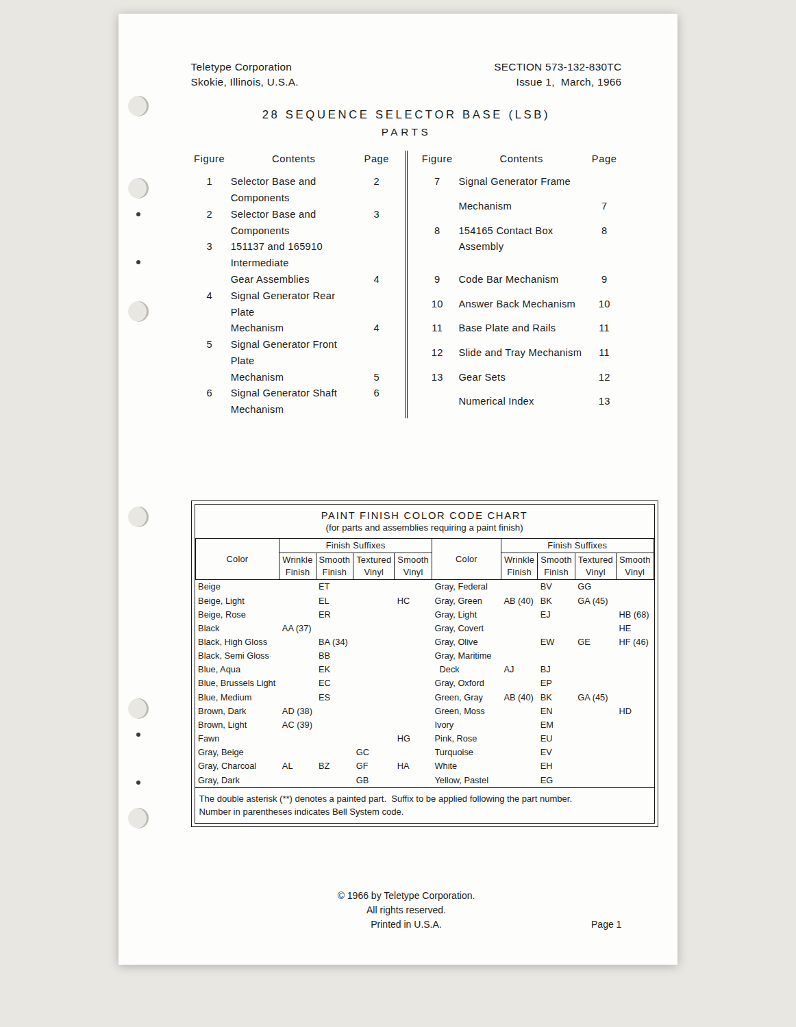Teletype Corporation
Skokie, Illinois, U.S.A.
SECTION 573-132-830TC
Issue 1, March, 1966
28 SEQUENCE SELECTOR BASE (LSB)
PARTS
| Figure | Contents | Page |
| --- | --- | --- |
| 1 | Selector Base and Components | 2 |
| 2 | Selector Base and Components | 3 |
| 3 | 151137 and 165910 Intermediate | |
| | Gear Assemblies | 4 |
| 4 | Signal Generator Rear Plate | |
| | Mechanism | 4 |
| 5 | Signal Generator Front Plate | |
| | Mechanism | 5 |
| 6 | Signal Generator Shaft Mechanism | 6 |
| Figure | Contents | Page |
| --- | --- | --- |
| 7 | Signal Generator Frame | |
| | Mechanism | 7 |
| 8 | 154165 Contact Box Assembly | 8 |
| 9 | Code Bar Mechanism | 9 |
| 10 | Answer Back Mechanism | 10 |
| 11 | Base Plate and Rails | 11 |
| 12 | Slide and Tray Mechanism | 11 |
| 13 | Gear Sets | 12 |
| | Numerical Index | 13 |
PAINT FINISH COLOR CODE CHART
(for parts and assemblies requiring a paint finish)
| Color | Finish Suffixes | Color | Finish Suffixes |
| --- | --- | --- | --- |
| Wrinkle Finish | Smooth Finish | Textured Vinyl | Smooth Vinyl | Wrinkle Finish | Smooth Finish | Textured Vinyl | Smooth Vinyl |
| Beige | | ET | | | Gray, Federal | | BV | GG | |
| Beige, Light | | EL | | HC | Gray, Green | AB (40) | BK | GA (45) | |
| Beige, Rose | | ER | | | Gray, Light | | EJ | | HB (68) |
| Black | AA (37) | | | | Gray, Covert | | | | HE |
| Black, High Gloss | | BA (34) | | | Gray, Olive | | EW | GE | HF (46) |
| Black, Semi Gloss · | | BB | | | Gray, Maritime | | | | |
| Blue, Aqua | | EK | | | Deck | AJ | BJ | | |
| Blue, Brussels Light | | EC | | | Gray, Oxford | | EP | | |
| Blue, Medium | | ES | | | Green, Gray | AB (40) | BK | GA (45) | |
| Brown, Dark | AD (38) | | | | Green, Moss | | EN | | HD |
| Brown, Light | AC (39) | | | | Ivory | | EM | | |
| Fawn | | | | HG | Pink, Rose | | EU | | |
| Gray, Beige | | | GC | | Turquoise | | EV | | |
| Gray, Charcoal | AL | BZ | GF | HA | White | | EH | | |
| Gray, Dark | | | GB | | Yellow, Pastel | | EG | | |
The double asterisk (**) denotes a painted part. Suffix to be applied following the part number.
Number in parentheses indicates Bell System code.
© 1966 by Teletype Corporation.
All rights reserved.
Printed in U.S.A. Page 1